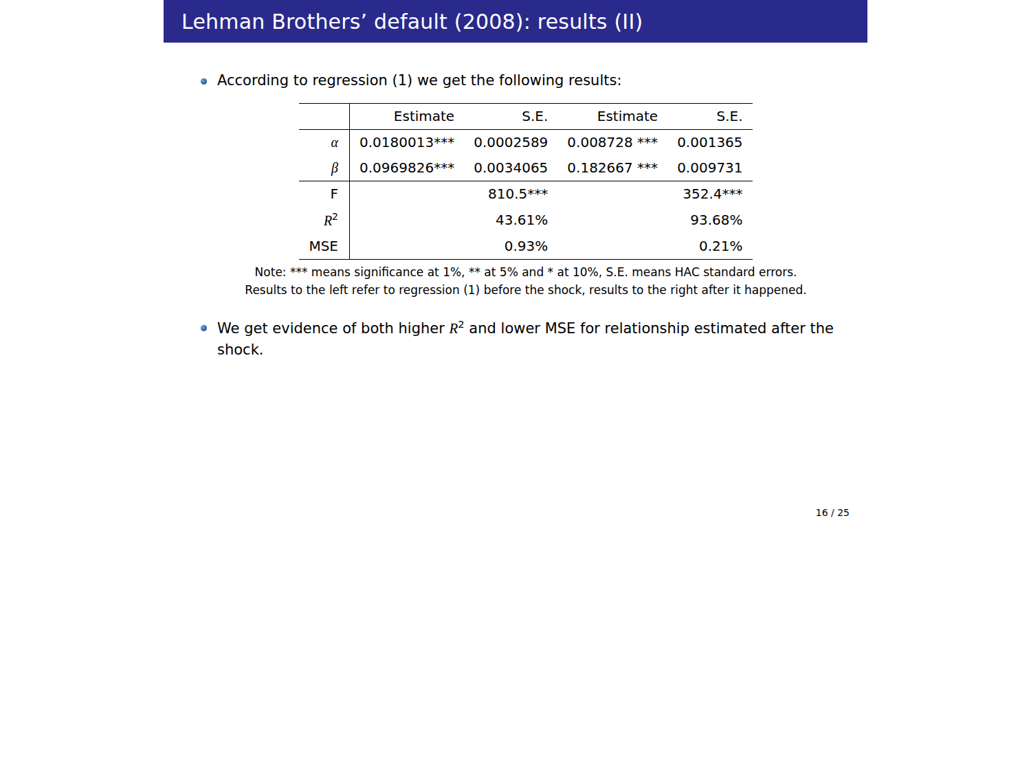Lehman Brothers’ default (2008): results (II)
According to regression (1) we get the following results:
| | Estimate | S.E. | Estimate | S.E. |
| --- | --- | --- | --- | --- |
| α | 0.0180013*** | 0.0002589 | 0.008728 *** | 0.001365 |
| β | 0.0969826*** | 0.0034065 | 0.182667 *** | 0.009731 |
| F | | 810.5*** | | 352.4*** |
| R 2 | | 43.61% | | 93.68% |
| MSE | | 0.93% | | 0.21% |
Note: *** means significance at 1%, ** at 5% and * at 10%, S.E. means HAC standard errors. Results to the left refer to regression (1) before the shock, results to the right after it happened.
We get evidence of both higher R2 and lower MSE for relationship estimated after the shock.
16 / 25